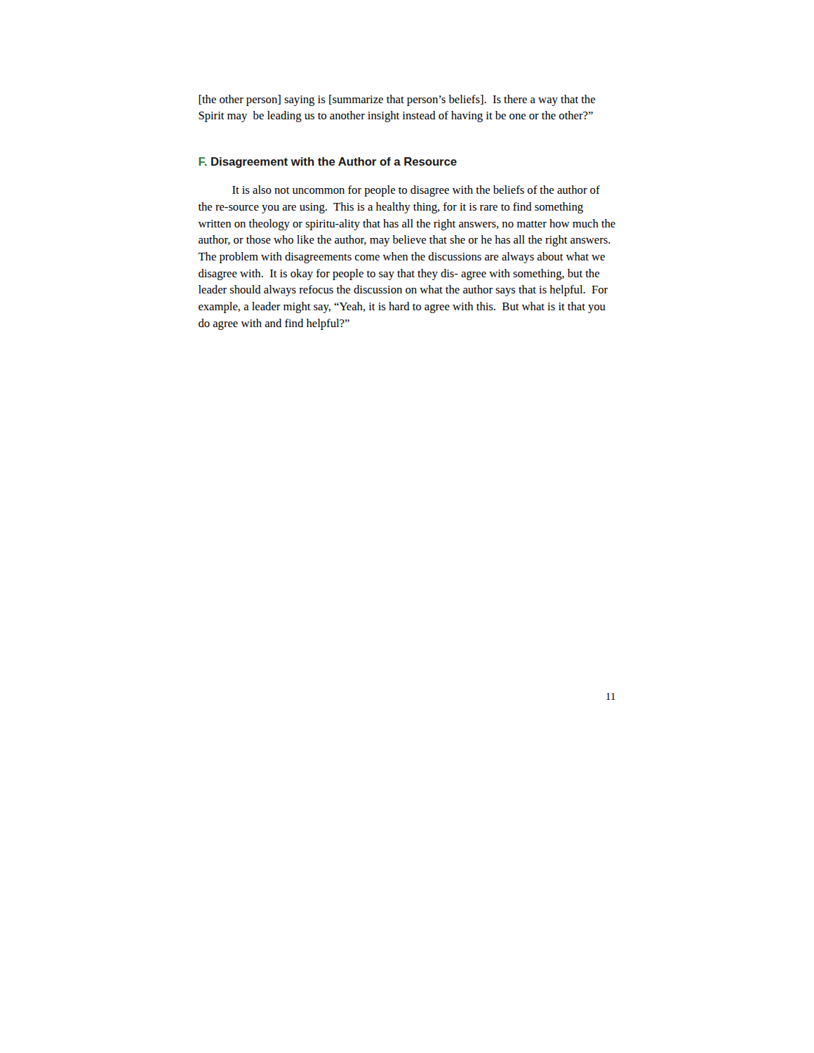[the other person] saying is [summarize that person’s beliefs]. Is there a way that the Spirit may be leading us to another insight instead of having it be one or the other?”
F. Disagreement with the Author of a Resource
It is also not uncommon for people to disagree with the beliefs of the author of the re-source you are using. This is a healthy thing, for it is rare to find something written on theology or spiritu-ality that has all the right answers, no matter how much the author, or those who like the author, may believe that she or he has all the right answers. The problem with disagreements come when the discussions are always about what we disagree with. It is okay for people to say that they dis- agree with something, but the leader should always refocus the discussion on what the author says that is helpful. For example, a leader might say, “Yeah, it is hard to agree with this. But what is it that you do agree with and find helpful?”
11